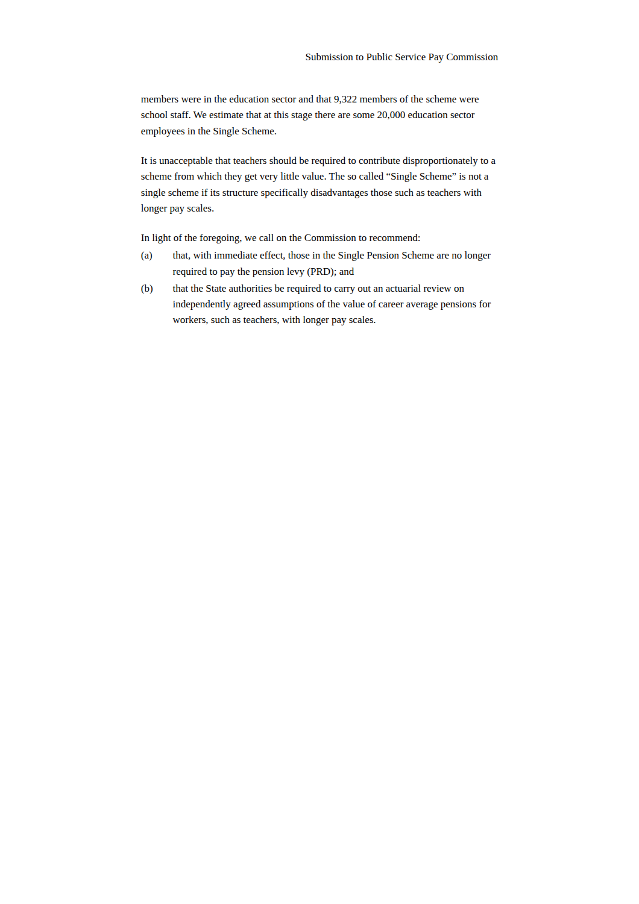Submission to Public Service Pay Commission
members were in the education sector and that 9,322 members of the scheme were school staff. We estimate that at this stage there are some 20,000 education sector employees in the Single Scheme.
It is unacceptable that teachers should be required to contribute disproportionately to a scheme from which they get very little value. The so called “Single Scheme” is not a single scheme if its structure specifically disadvantages those such as teachers with longer pay scales.
In light of the foregoing, we call on the Commission to recommend:
(a) that, with immediate effect, those in the Single Pension Scheme are no longer required to pay the pension levy (PRD); and
(b) that the State authorities be required to carry out an actuarial review on independently agreed assumptions of the value of career average pensions for workers, such as teachers, with longer pay scales.